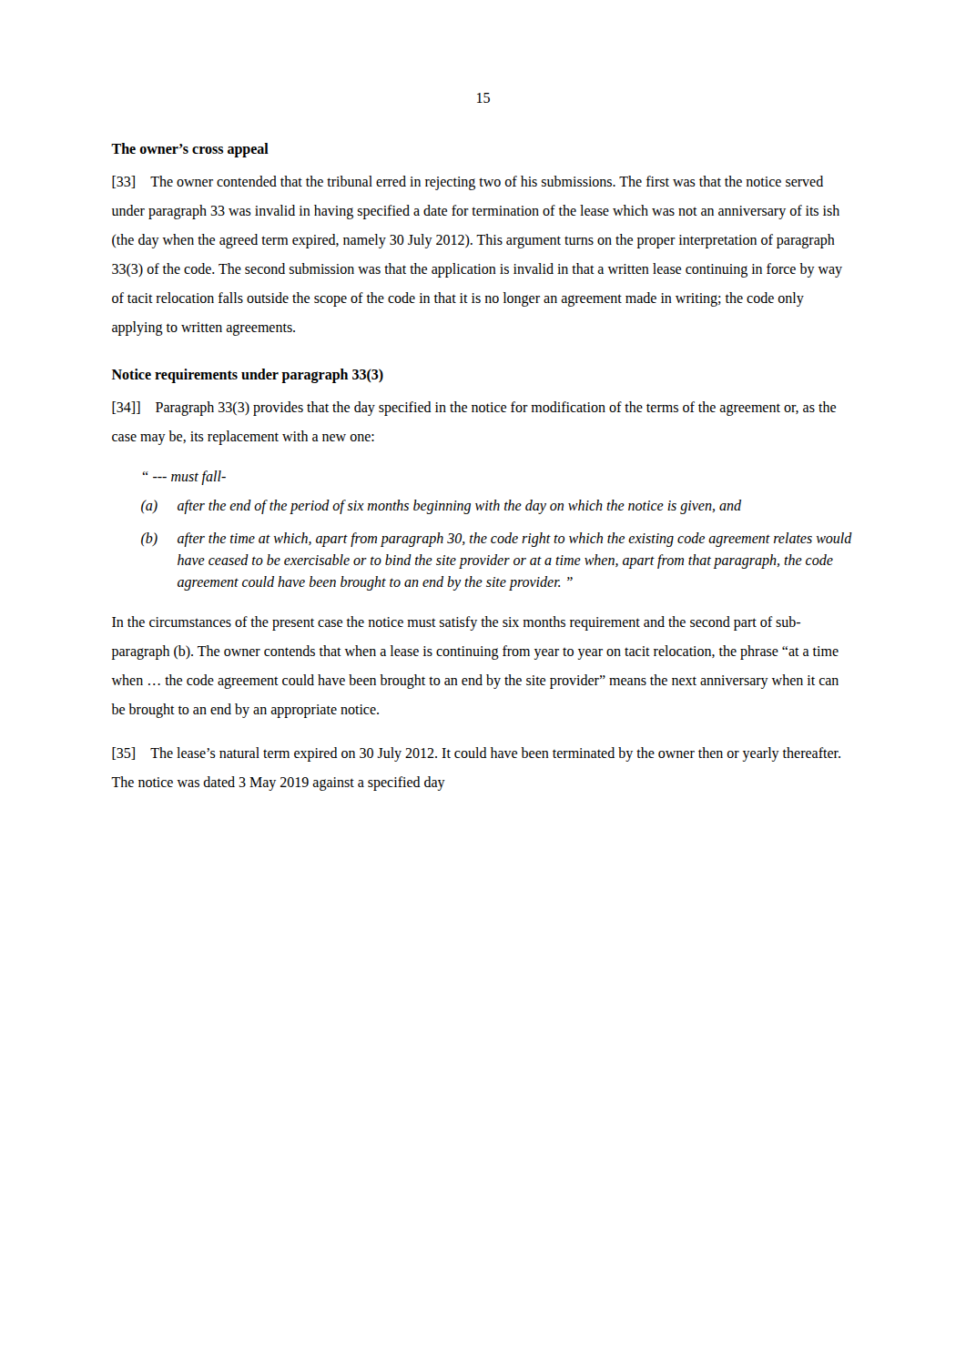15
The owner’s cross appeal
[33] The owner contended that the tribunal erred in rejecting two of his submissions. The first was that the notice served under paragraph 33 was invalid in having specified a date for termination of the lease which was not an anniversary of its ish (the day when the agreed term expired, namely 30 July 2012). This argument turns on the proper interpretation of paragraph 33(3) of the code. The second submission was that the application is invalid in that a written lease continuing in force by way of tacit relocation falls outside the scope of the code in that it is no longer an agreement made in writing; the code only applying to written agreements.
Notice requirements under paragraph 33(3)
[34]] Paragraph 33(3) provides that the day specified in the notice for modification of the terms of the agreement or, as the case may be, its replacement with a new one:
“ --- must fall-
(a) after the end of the period of six months beginning with the day on which the notice is given, and
(b) after the time at which, apart from paragraph 30, the code right to which the existing code agreement relates would have ceased to be exercisable or to bind the site provider or at a time when, apart from that paragraph, the code agreement could have been brought to an end by the site provider. ”
In the circumstances of the present case the notice must satisfy the six months requirement and the second part of sub-paragraph (b). The owner contends that when a lease is continuing from year to year on tacit relocation, the phrase “at a time when … the code agreement could have been brought to an end by the site provider” means the next anniversary when it can be brought to an end by an appropriate notice.
[35] The lease’s natural term expired on 30 July 2012. It could have been terminated by the owner then or yearly thereafter. The notice was dated 3 May 2019 against a specified day